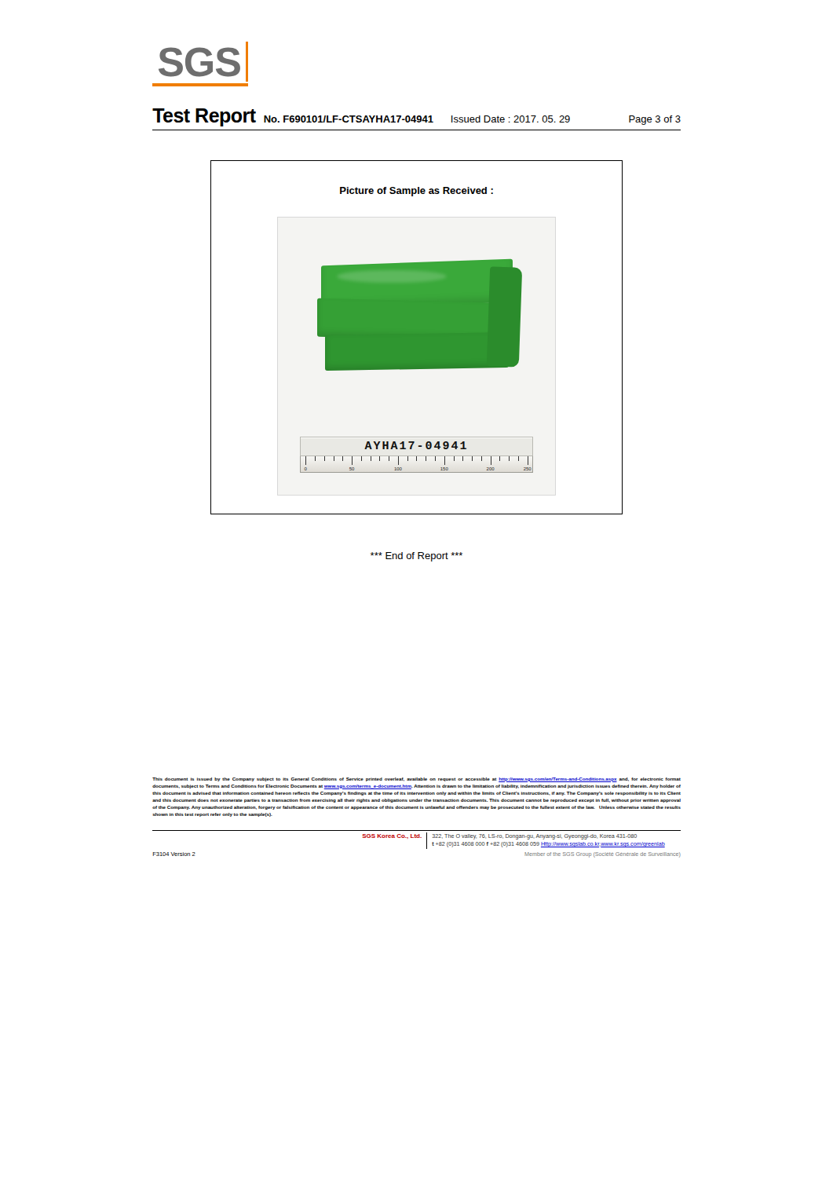SGS
Test Report No. F690101/LF-CTSAYHA17-04941 Issued Date : 2017. 05. 29 Page 3 of 3
Picture of Sample as Received :
AYHA17-04941
0
50
100
150
200
250
*** End of Report ***
This document is issued by the Company subject to its General Conditions of Service printed overleaf, available on request or accessible at http://www.sgs.com/en/Terms-and-Conditions.aspx and, for electronic format documents, subject to Terms and Conditions for Electronic Documents at www.sgs.com/terms_e-document.htm. Attention is drawn to the limitation of liability, indemnification and jurisdiction issues defined therein. Any holder of this document is advised that information contained hereon reflects the Company's findings at the time of its intervention only and within the limits of Client's instructions, if any. The Company's sole responsibility is to its Client and this document does not exonerate parties to a transaction from exercising all their rights and obligations under the transaction documents. This document cannot be reproduced except in full, without prior written approval of the Company. Any unauthorized alteration, forgery or falsification of the content or appearance of this document is unlawful and offenders may be prosecuted to the fullest extent of the law. Unless otherwise stated the results shown in this test report refer only to the sample(s).
SGS Korea Co., Ltd.
322, The O valley, 76, LS-ro, Dongan-gu, Anyang-si, Gyeonggi-do, Korea 431-080
t +82 (0)31 4608 000 f +82 (0)31 4608 059 Http://www.sgslab.co.kr,www.kr.sgs.com/greenlab
F3104 Version 2
Member of the SGS Group (Société Générale de Surveillance)